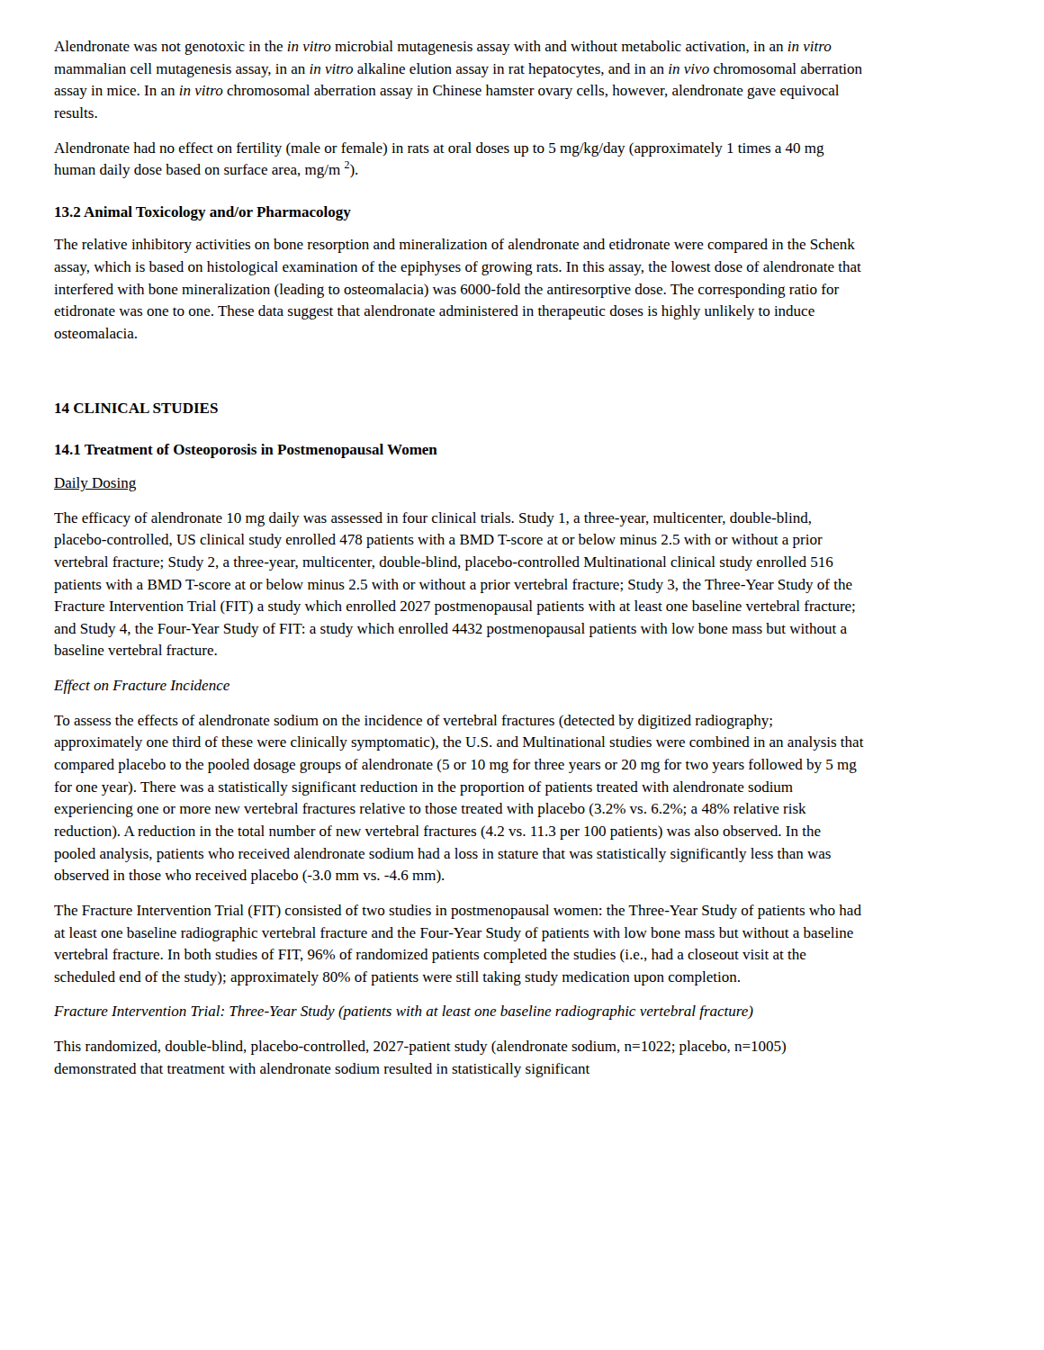Alendronate was not genotoxic in the in vitro microbial mutagenesis assay with and without metabolic activation, in an in vitro mammalian cell mutagenesis assay, in an in vitro alkaline elution assay in rat hepatocytes, and in an in vivo chromosomal aberration assay in mice. In an in vitro chromosomal aberration assay in Chinese hamster ovary cells, however, alendronate gave equivocal results.
Alendronate had no effect on fertility (male or female) in rats at oral doses up to 5 mg/kg/day (approximately 1 times a 40 mg human daily dose based on surface area, mg/m 2).
13.2 Animal Toxicology and/or Pharmacology
The relative inhibitory activities on bone resorption and mineralization of alendronate and etidronate were compared in the Schenk assay, which is based on histological examination of the epiphyses of growing rats. In this assay, the lowest dose of alendronate that interfered with bone mineralization (leading to osteomalacia) was 6000-fold the antiresorptive dose. The corresponding ratio for etidronate was one to one. These data suggest that alendronate administered in therapeutic doses is highly unlikely to induce osteomalacia.
14 CLINICAL STUDIES
14.1 Treatment of Osteoporosis in Postmenopausal Women
Daily Dosing
The efficacy of alendronate 10 mg daily was assessed in four clinical trials. Study 1, a three-year, multicenter, double-blind, placebo-controlled, US clinical study enrolled 478 patients with a BMD T-score at or below minus 2.5 with or without a prior vertebral fracture; Study 2, a three-year, multicenter, double-blind, placebo-controlled Multinational clinical study enrolled 516 patients with a BMD T-score at or below minus 2.5 with or without a prior vertebral fracture; Study 3, the Three-Year Study of the Fracture Intervention Trial (FIT) a study which enrolled 2027 postmenopausal patients with at least one baseline vertebral fracture; and Study 4, the Four-Year Study of FIT: a study which enrolled 4432 postmenopausal patients with low bone mass but without a baseline vertebral fracture.
Effect on Fracture Incidence
To assess the effects of alendronate sodium on the incidence of vertebral fractures (detected by digitized radiography; approximately one third of these were clinically symptomatic), the U.S. and Multinational studies were combined in an analysis that compared placebo to the pooled dosage groups of alendronate (5 or 10 mg for three years or 20 mg for two years followed by 5 mg for one year). There was a statistically significant reduction in the proportion of patients treated with alendronate sodium experiencing one or more new vertebral fractures relative to those treated with placebo (3.2% vs. 6.2%; a 48% relative risk reduction). A reduction in the total number of new vertebral fractures (4.2 vs. 11.3 per 100 patients) was also observed. In the pooled analysis, patients who received alendronate sodium had a loss in stature that was statistically significantly less than was observed in those who received placebo (-3.0 mm vs. -4.6 mm).
The Fracture Intervention Trial (FIT) consisted of two studies in postmenopausal women: the Three-Year Study of patients who had at least one baseline radiographic vertebral fracture and the Four-Year Study of patients with low bone mass but without a baseline vertebral fracture. In both studies of FIT, 96% of randomized patients completed the studies (i.e., had a closeout visit at the scheduled end of the study); approximately 80% of patients were still taking study medication upon completion.
Fracture Intervention Trial: Three-Year Study (patients with at least one baseline radiographic vertebral fracture)
This randomized, double-blind, placebo-controlled, 2027-patient study (alendronate sodium, n=1022; placebo, n=1005) demonstrated that treatment with alendronate sodium resulted in statistically significant